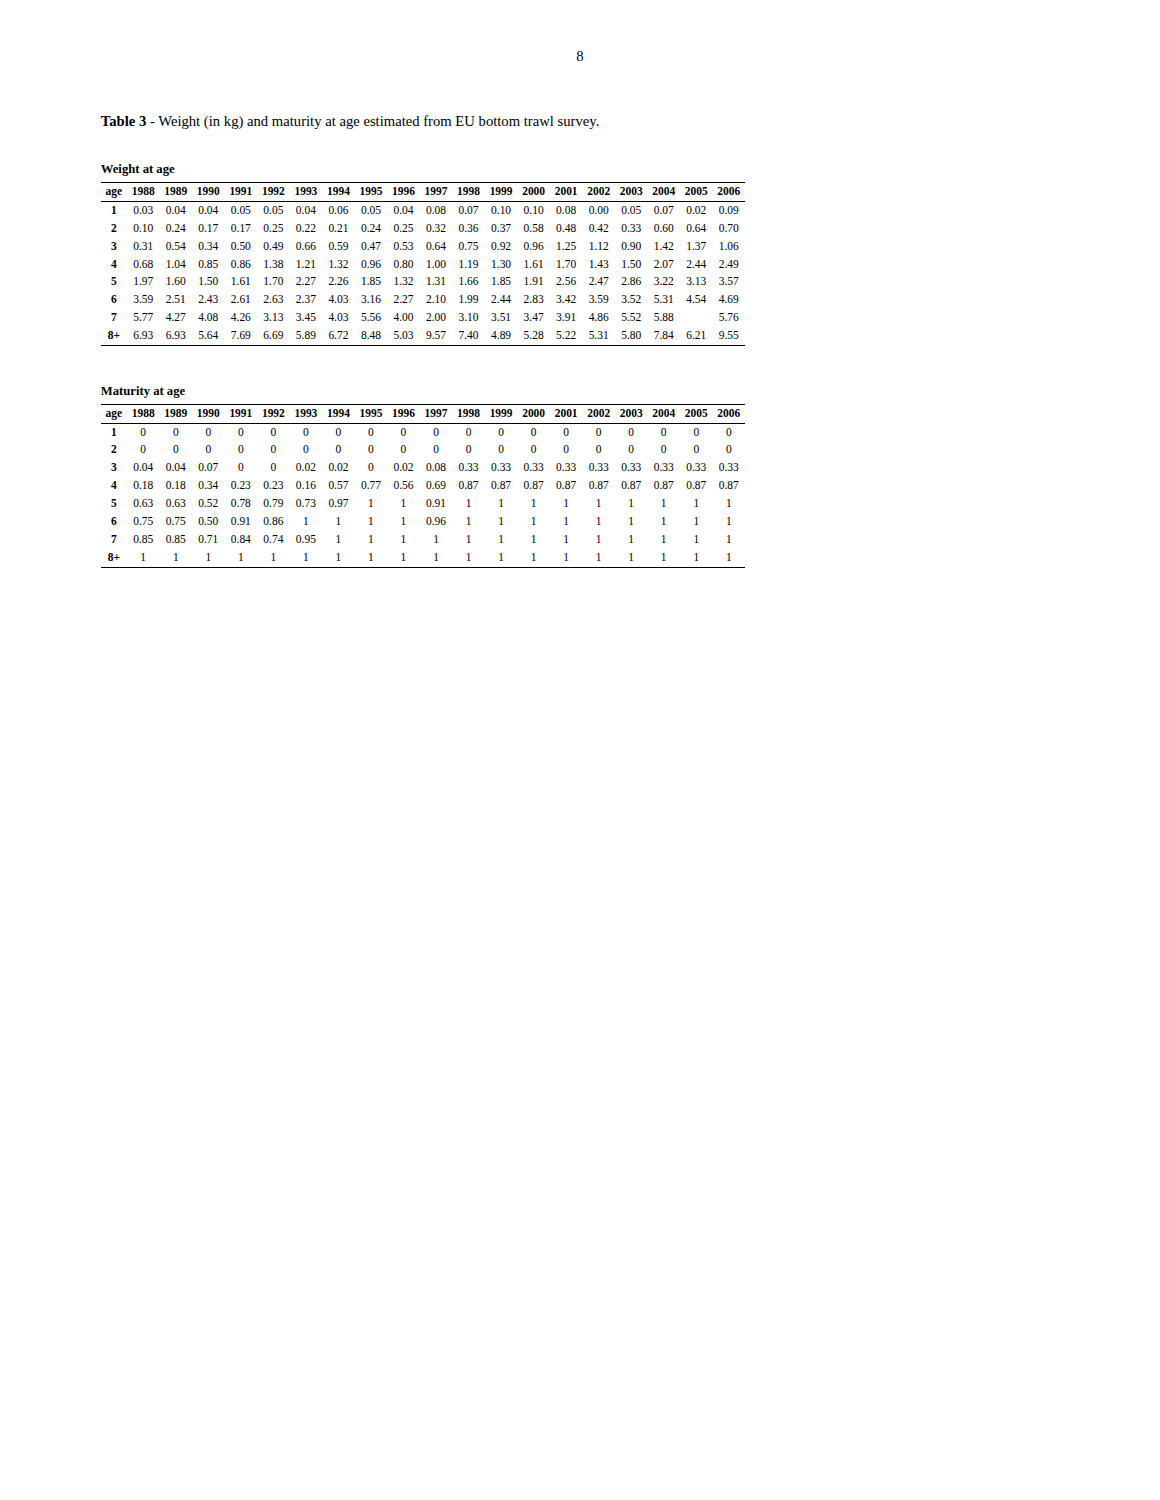8
Table 3 - Weight (in kg) and maturity at age estimated from EU bottom trawl survey.
Weight at age
| age | 1988 | 1989 | 1990 | 1991 | 1992 | 1993 | 1994 | 1995 | 1996 | 1997 | 1998 | 1999 | 2000 | 2001 | 2002 | 2003 | 2004 | 2005 | 2006 |
| --- | --- | --- | --- | --- | --- | --- | --- | --- | --- | --- | --- | --- | --- | --- | --- | --- | --- | --- | --- |
| 1 | 0.03 | 0.04 | 0.04 | 0.05 | 0.05 | 0.04 | 0.06 | 0.05 | 0.04 | 0.08 | 0.07 | 0.10 | 0.10 | 0.08 | 0.00 | 0.05 | 0.07 | 0.02 | 0.09 |
| 2 | 0.10 | 0.24 | 0.17 | 0.17 | 0.25 | 0.22 | 0.21 | 0.24 | 0.25 | 0.32 | 0.36 | 0.37 | 0.58 | 0.48 | 0.42 | 0.33 | 0.60 | 0.64 | 0.70 |
| 3 | 0.31 | 0.54 | 0.34 | 0.50 | 0.49 | 0.66 | 0.59 | 0.47 | 0.53 | 0.64 | 0.75 | 0.92 | 0.96 | 1.25 | 1.12 | 0.90 | 1.42 | 1.37 | 1.06 |
| 4 | 0.68 | 1.04 | 0.85 | 0.86 | 1.38 | 1.21 | 1.32 | 0.96 | 0.80 | 1.00 | 1.19 | 1.30 | 1.61 | 1.70 | 1.43 | 1.50 | 2.07 | 2.44 | 2.49 |
| 5 | 1.97 | 1.60 | 1.50 | 1.61 | 1.70 | 2.27 | 2.26 | 1.85 | 1.32 | 1.31 | 1.66 | 1.85 | 1.91 | 2.56 | 2.47 | 2.86 | 3.22 | 3.13 | 3.57 |
| 6 | 3.59 | 2.51 | 2.43 | 2.61 | 2.63 | 2.37 | 4.03 | 3.16 | 2.27 | 2.10 | 1.99 | 2.44 | 2.83 | 3.42 | 3.59 | 3.52 | 5.31 | 4.54 | 4.69 |
| 7 | 5.77 | 4.27 | 4.08 | 4.26 | 3.13 | 3.45 | 4.03 | 5.56 | 4.00 | 2.00 | 3.10 | 3.51 | 3.47 | 3.91 | 4.86 | 5.52 | 5.88 | | 5.76 |
| 8+ | 6.93 | 6.93 | 5.64 | 7.69 | 6.69 | 5.89 | 6.72 | 8.48 | 5.03 | 9.57 | 7.40 | 4.89 | 5.28 | 5.22 | 5.31 | 5.80 | 7.84 | 6.21 | 9.55 |
Maturity at age
| age | 1988 | 1989 | 1990 | 1991 | 1992 | 1993 | 1994 | 1995 | 1996 | 1997 | 1998 | 1999 | 2000 | 2001 | 2002 | 2003 | 2004 | 2005 | 2006 |
| --- | --- | --- | --- | --- | --- | --- | --- | --- | --- | --- | --- | --- | --- | --- | --- | --- | --- | --- | --- |
| 1 | 0 | 0 | 0 | 0 | 0 | 0 | 0 | 0 | 0 | 0 | 0 | 0 | 0 | 0 | 0 | 0 | 0 | 0 | 0 |
| 2 | 0 | 0 | 0 | 0 | 0 | 0 | 0 | 0 | 0 | 0 | 0 | 0 | 0 | 0 | 0 | 0 | 0 | 0 | 0 |
| 3 | 0.04 | 0.04 | 0.07 | 0 | 0 | 0.02 | 0.02 | 0 | 0.02 | 0.08 | 0.33 | 0.33 | 0.33 | 0.33 | 0.33 | 0.33 | 0.33 | 0.33 | 0.33 |
| 4 | 0.18 | 0.18 | 0.34 | 0.23 | 0.23 | 0.16 | 0.57 | 0.77 | 0.56 | 0.69 | 0.87 | 0.87 | 0.87 | 0.87 | 0.87 | 0.87 | 0.87 | 0.87 | 0.87 |
| 5 | 0.63 | 0.63 | 0.52 | 0.78 | 0.79 | 0.73 | 0.97 | 1 | 1 | 0.91 | 1 | 1 | 1 | 1 | 1 | 1 | 1 | 1 | 1 |
| 6 | 0.75 | 0.75 | 0.50 | 0.91 | 0.86 | 1 | 1 | 1 | 1 | 0.96 | 1 | 1 | 1 | 1 | 1 | 1 | 1 | 1 | 1 |
| 7 | 0.85 | 0.85 | 0.71 | 0.84 | 0.74 | 0.95 | 1 | 1 | 1 | 1 | 1 | 1 | 1 | 1 | 1 | 1 | 1 | 1 | 1 |
| 8+ | 1 | 1 | 1 | 1 | 1 | 1 | 1 | 1 | 1 | 1 | 1 | 1 | 1 | 1 | 1 | 1 | 1 | 1 | 1 |